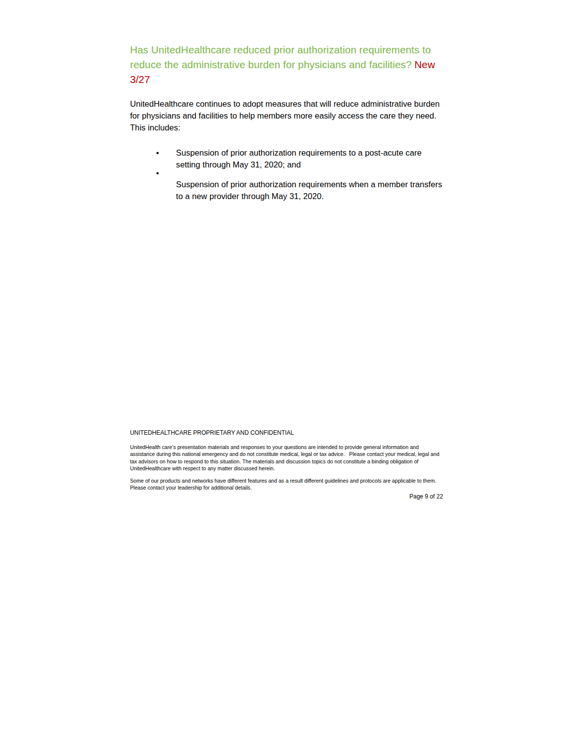Has UnitedHealthcare reduced prior authorization requirements to reduce the administrative burden for physicians and facilities? New 3/27
UnitedHealthcare continues to adopt measures that will reduce administrative burden for physicians and facilities to help members more easily access the care they need.
This includes:
Suspension of prior authorization requirements to a post-acute care setting through May 31, 2020; and
Suspension of prior authorization requirements when a member transfers to a new provider through May 31, 2020.
UNITEDHEALTHCARE PROPRIETARY AND CONFIDENTIAL
UnitedHealth care’s presentation materials and responses to your questions are intended to provide general information and assistance during this national emergency and do not constitute medical, legal or tax advice. Please contact your medical, legal and tax advisors on how to respond to this situation. The materials and discussion topics do not constitute a binding obligation of UnitedHealthcare with respect to any matter discussed herein.
Some of our products and networks have different features and as a result different guidelines and protocols are applicable to them. Please contact your leadership for additional details.
Page 9 of 22